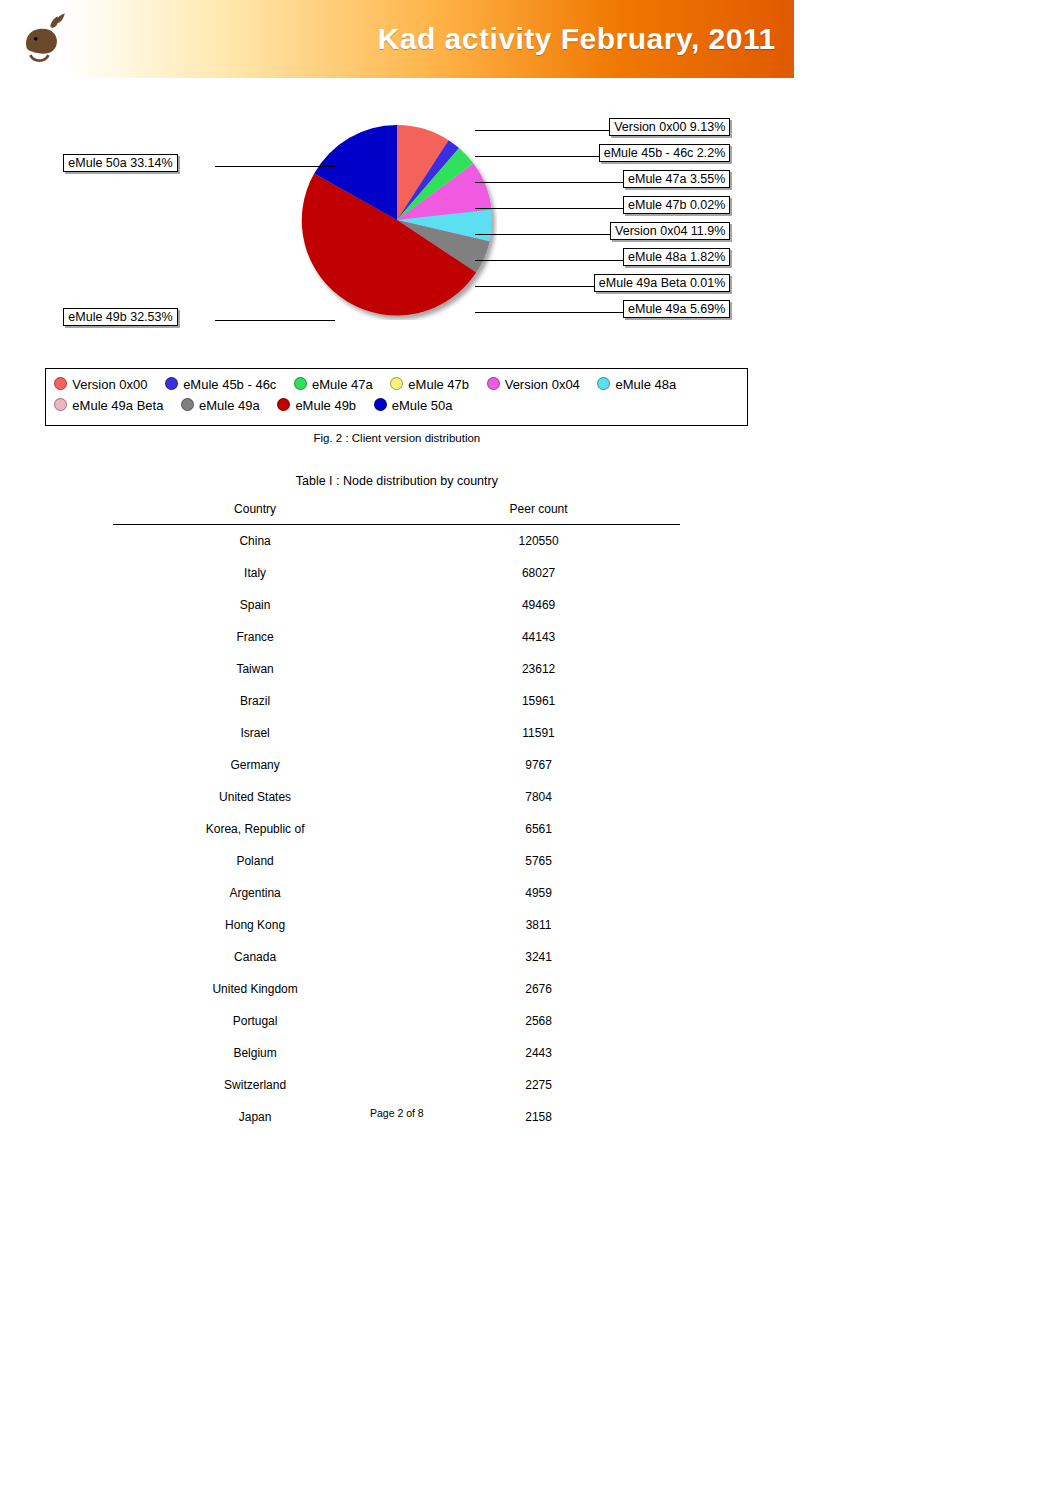Kad activity February, 2011
Slices: start at 12 o'clock, clockwise. 0x00 9.13%, 45b-46c 2.2%, 47a 3.55%, 47b 0.02%, 0x04 11.9%, 48a 1.82%, 49a Beta 0.01%, 49a 5.69%, 49b 32.53%, 50a 33.14%
Version 0x00 9.13%
eMule 45b - 46c 2.2%
eMule 47a 3.55%
eMule 47b 0.02%
Version 0x04 11.9%
eMule 48a 1.82%
eMule 49a Beta 0.01%
eMule 49a 5.69%
eMule 50a 33.14%
eMule 49b 32.53%
Version 0x00 eMule 45b - 46c eMule 47a eMule 47b Version 0x04 eMule 48a eMule 49a Beta eMule 49a eMule 49b eMule 50a
Fig. 2 : Client version distribution
Table I : Node distribution by country
| Country | Peer count |
| --- | --- |
| China | 120550 |
| Italy | 68027 |
| Spain | 49469 |
| France | 44143 |
| Taiwan | 23612 |
| Brazil | 15961 |
| Israel | 11591 |
| Germany | 9767 |
| United States | 7804 |
| Korea, Republic of | 6561 |
| Poland | 5765 |
| Argentina | 4959 |
| Hong Kong | 3811 |
| Canada | 3241 |
| United Kingdom | 2676 |
| Portugal | 2568 |
| Belgium | 2443 |
| Switzerland | 2275 |
| Japan | 2158 |
Page 2 of 8